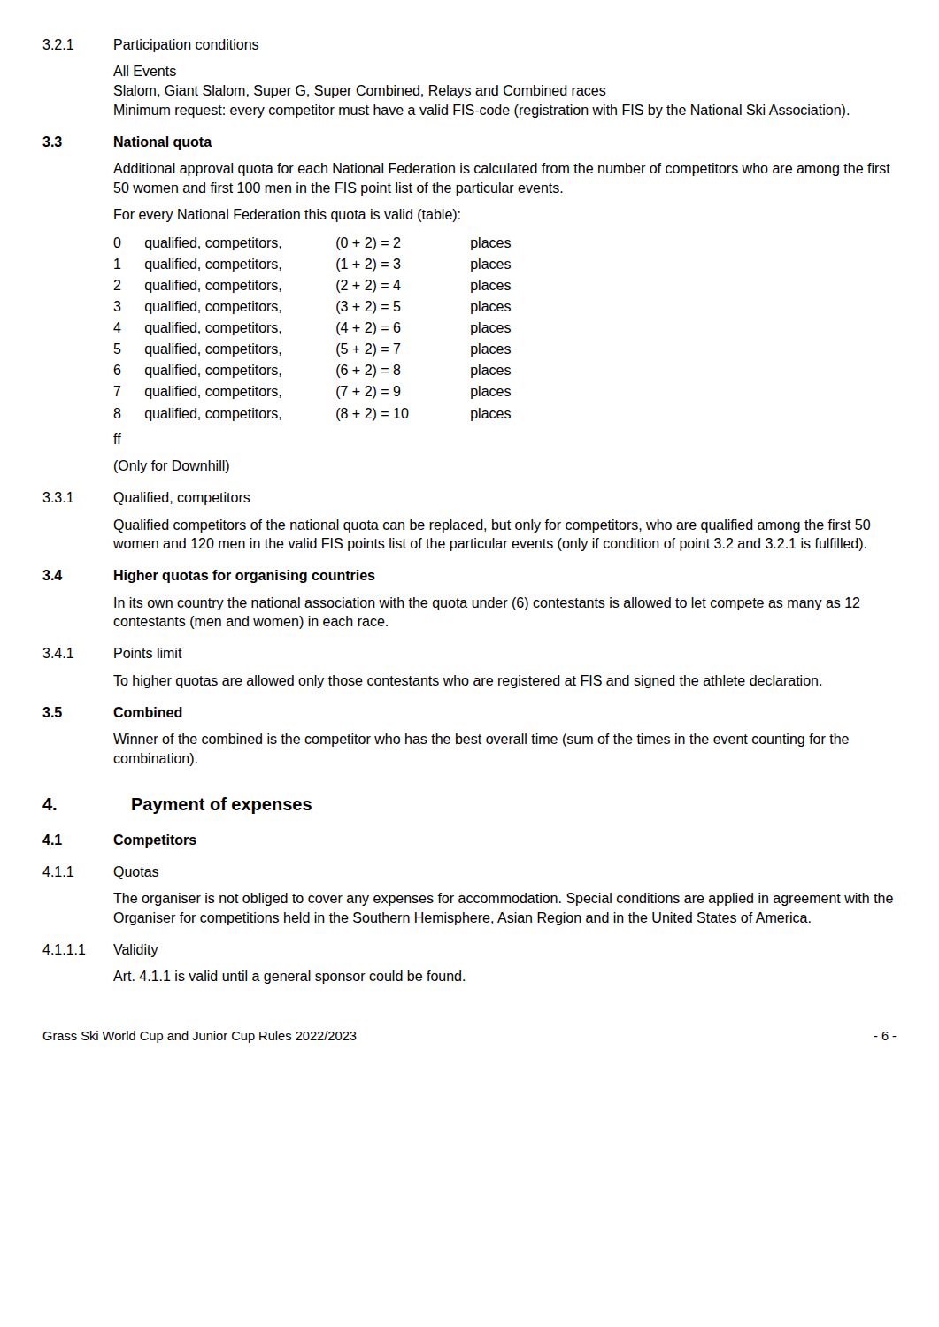3.2.1
Participation conditions
All Events
Slalom, Giant Slalom, Super G, Super Combined, Relays and Combined races
Minimum request: every competitor must have a valid FIS-code (registration with FIS by the National Ski Association).
3.3
National quota
Additional approval quota for each National Federation is calculated from the number of competitors who are among the first 50 women and first 100 men in the FIS point list of the particular events.
For every National Federation this quota is valid (table):
| 0 | qualified, competitors, | (0 + 2) = 2 | places |
| 1 | qualified, competitors, | (1 + 2) = 3 | places |
| 2 | qualified, competitors, | (2 + 2) = 4 | places |
| 3 | qualified, competitors, | (3 + 2) = 5 | places |
| 4 | qualified, competitors, | (4 + 2) = 6 | places |
| 5 | qualified, competitors, | (5 + 2) = 7 | places |
| 6 | qualified, competitors, | (6 + 2) = 8 | places |
| 7 | qualified, competitors, | (7 + 2) = 9 | places |
| 8 | qualified, competitors, | (8 + 2) = 10 | places |
ff
(Only for Downhill)
3.3.1
Qualified, competitors
Qualified competitors of the national quota can be replaced, but only for competitors, who are qualified among the first 50 women and 120 men in the valid FIS points list of the particular events (only if condition of point 3.2 and 3.2.1 is fulfilled).
3.4
Higher quotas for organising countries
In its own country the national association with the quota under (6) contestants is allowed to let compete as many as 12 contestants (men and women) in each race.
3.4.1
Points limit
To higher quotas are allowed only those contestants who are registered at FIS and signed the athlete declaration.
3.5
Combined
Winner of the combined is the competitor who has the best overall time (sum of the times in the event counting for the combination).
4. Payment of expenses
4.1
Competitors
4.1.1
Quotas
The organiser is not obliged to cover any expenses for accommodation. Special conditions are applied in agreement with the Organiser for competitions held in the Southern Hemisphere, Asian Region and in the United States of America.
4.1.1.1
Validity
Art. 4.1.1 is valid until a general sponsor could be found.
Grass Ski World Cup and Junior Cup Rules 2022/2023 - 6 -